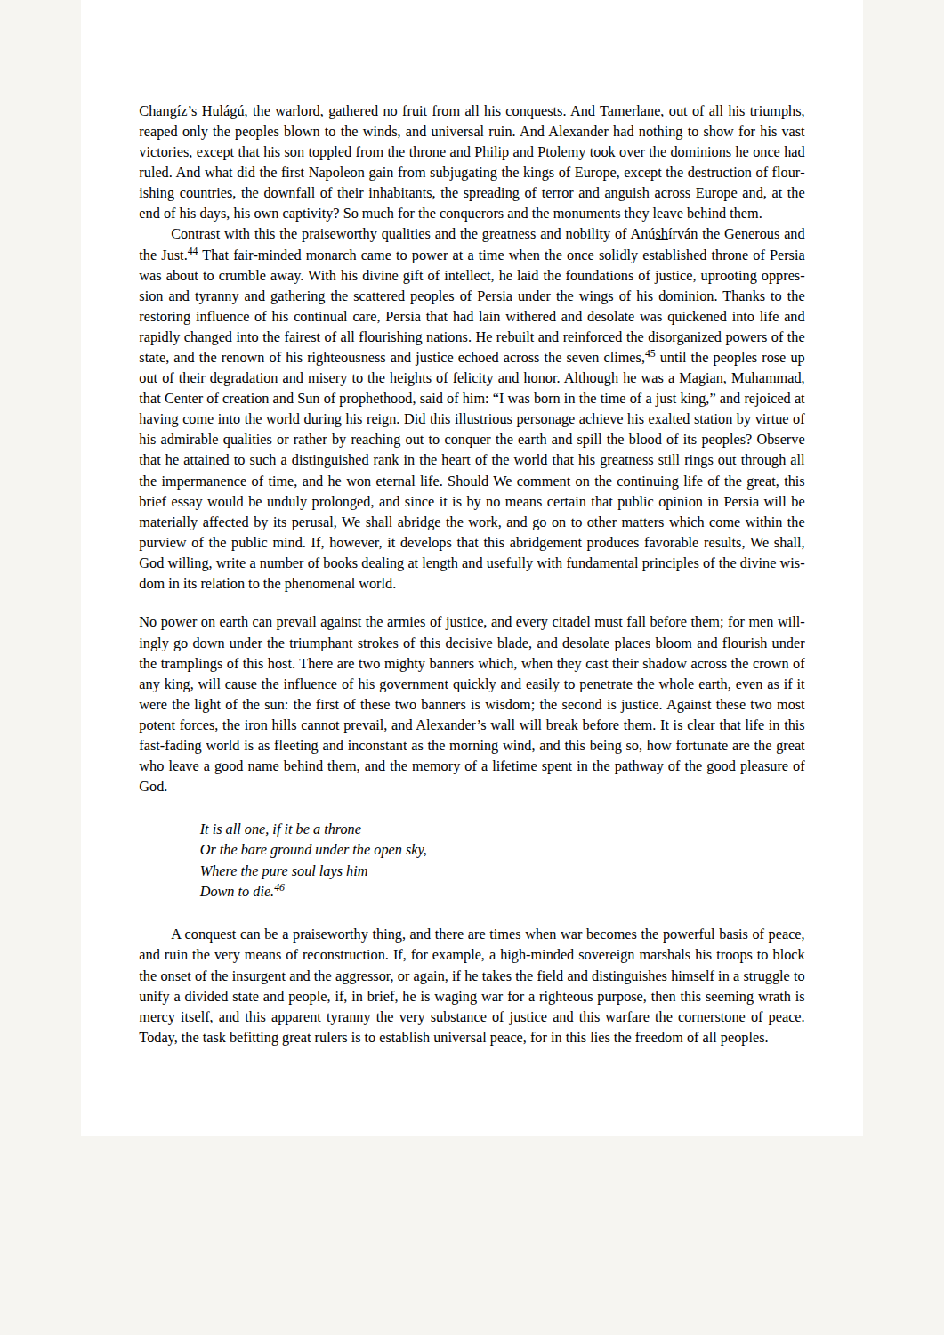Changíz’s Hulágú, the warlord, gathered no fruit from all his conquests. And Tamerlane, out of all his triumphs, reaped only the peoples blown to the winds, and universal ruin. And Alexander had nothing to show for his vast victories, except that his son toppled from the throne and Philip and Ptolemy took over the dominions he once had ruled. And what did the first Napoleon gain from subjugating the kings of Europe, except the destruction of flourishing countries, the downfall of their inhabitants, the spreading of terror and anguish across Europe and, at the end of his days, his own captivity? So much for the conquerors and the monuments they leave behind them.
Contrast with this the praiseworthy qualities and the greatness and nobility of Anúshírván the Generous and the Just.44 That fair-minded monarch came to power at a time when the once solidly established throne of Persia was about to crumble away. With his divine gift of intellect, he laid the foundations of justice, uprooting oppression and tyranny and gathering the scattered peoples of Persia under the wings of his dominion. Thanks to the restoring influence of his continual care, Persia that had lain withered and desolate was quickened into life and rapidly changed into the fairest of all flourishing nations. He rebuilt and reinforced the disorganized powers of the state, and the renown of his righteousness and justice echoed across the seven climes,45 until the peoples rose up out of their degradation and misery to the heights of felicity and honor. Although he was a Magian, Muhammad, that Center of creation and Sun of prophethood, said of him: “I was born in the time of a just king,” and rejoiced at having come into the world during his reign. Did this illustrious personage achieve his exalted station by virtue of his admirable qualities or rather by reaching out to conquer the earth and spill the blood of its peoples? Observe that he attained to such a distinguished rank in the heart of the world that his greatness still rings out through all the impermanence of time, and he won eternal life. Should We comment on the continuing life of the great, this brief essay would be unduly prolonged, and since it is by no means certain that public opinion in Persia will be materially affected by its perusal, We shall abridge the work, and go on to other matters which come within the purview of the public mind. If, however, it develops that this abridgement produces favorable results, We shall, God willing, write a number of books dealing at length and usefully with fundamental principles of the divine wisdom in its relation to the phenomenal world.
No power on earth can prevail against the armies of justice, and every citadel must fall before them; for men willingly go down under the triumphant strokes of this decisive blade, and desolate places bloom and flourish under the tramplings of this host. There are two mighty banners which, when they cast their shadow across the crown of any king, will cause the influence of his government quickly and easily to penetrate the whole earth, even as if it were the light of the sun: the first of these two banners is wisdom; the second is justice. Against these two most potent forces, the iron hills cannot prevail, and Alexander’s wall will break before them. It is clear that life in this fast-fading world is as fleeting and inconstant as the morning wind, and this being so, how fortunate are the great who leave a good name behind them, and the memory of a lifetime spent in the pathway of the good pleasure of God.
It is all one, if it be a throne
Or the bare ground under the open sky,
Where the pure soul lays him
Down to die.46
A conquest can be a praiseworthy thing, and there are times when war becomes the powerful basis of peace, and ruin the very means of reconstruction. If, for example, a high-minded sovereign marshals his troops to block the onset of the insurgent and the aggressor, or again, if he takes the field and distinguishes himself in a struggle to unify a divided state and people, if, in brief, he is waging war for a righteous purpose, then this seeming wrath is mercy itself, and this apparent tyranny the very substance of justice and this warfare the cornerstone of peace. Today, the task befitting great rulers is to establish universal peace, for in this lies the freedom of all peoples.